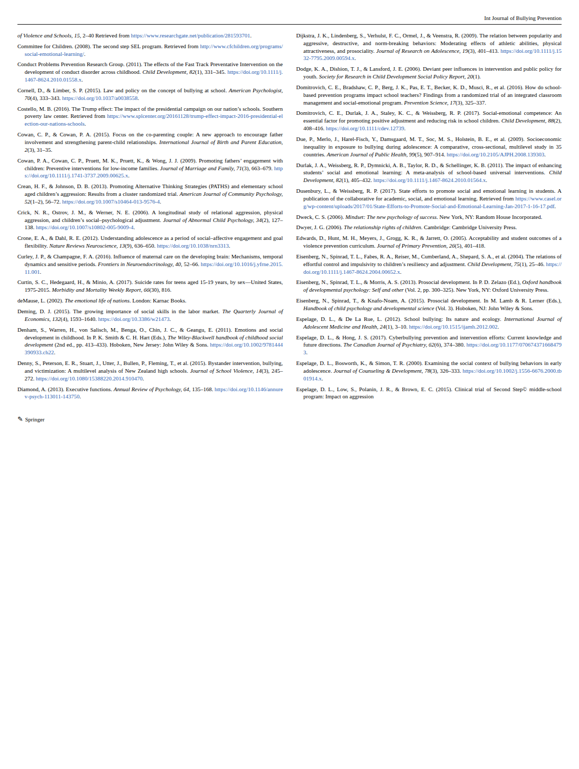Int Journal of Bullying Prevention
of Violence and Schools, 15, 2–40 Retrieved from https://www.researchgate.net/publication/281593701.
Committee for Children. (2008). The second step SEL program. Retrieved from http://www.cfchildren.org/programs/social-emotional-learning/.
Conduct Problems Prevention Research Group. (2011). The effects of the Fast Track Preventative Intervention on the development of conduct disorder across childhood. Child Development, 82(1), 331–345. https://doi.org/10.1111/j.1467-8624.2010.01558.x.
Cornell, D., & Limber, S. P. (2015). Law and policy on the concept of bullying at school. American Psychologist, 70(4), 333–343. https://doi.org/10.1037/a0038558.
Costello, M. B. (2016). The Trump effect: The impact of the presidential campaign on our nation’s schools. Southern poverty law center. Retrieved from https://www.splcenter.org/20161128/trump-effect-impact-2016-presidential-election-our-nations-schools.
Cowan, C. P., & Cowan, P. A. (2015). Focus on the co-parenting couple: A new approach to encourage father involvement and strengthening parent-child relationships. International Journal of Birth and Parent Education, 2(3), 31–35.
Cowan, P. A., Cowan, C. P., Pruett, M. K., Pruett, K., & Wong, J. J. (2009). Promoting fathers’ engagement with children: Preventive interventions for low-income families. Journal of Marriage and Family, 71(3), 663–679. https://doi.org/10.1111/j.1741-3737.2009.00625.x.
Crean, H. F., & Johnson, D. B. (2013). Promoting Alternative Thinking Strategies (PATHS) and elementary school aged children’s aggression: Results from a cluster randomized trial. American Journal of Community Psychology, 52(1–2), 56–72. https://doi.org/10.1007/s10464-013-9576-4.
Crick, N. R., Ostrov, J. M., & Werner, N. E. (2006). A longitudinal study of relational aggression, physical aggression, and children’s social–psychological adjustment. Journal of Abnormal Child Psychology, 34(2), 127–138. https://doi.org/10.1007/s10802-005-9009-4.
Crone, E. A., & Dahl, R. E. (2012). Understanding adolescence as a period of social–affective engagement and goal flexibility. Nature Reviews Neuroscience, 13(9), 636–650. https://doi.org/10.1038/nrn3313.
Curley, J. P., & Champagne, F. A. (2016). Influence of maternal care on the developing brain: Mechanisms, temporal dynamics and sensitive periods. Frontiers in Neuroendocrinology, 40, 52–66. https://doi.org/10.1016/j.yfrne.2015.11.001.
Curtin, S. C., Hedegaard, H., & Minio, A. (2017). Suicide rates for teens aged 15-19 years, by sex—United States, 1975-2015. Morbidity and Mortality Weekly Report, 66(30), 816.
deMause, L. (2002). The emotional life of nations. London: Karnac Books.
Deming, D. J. (2015). The growing importance of social skills in the labor market. The Quarterly Journal of Economics, 132(4), 1593–1640. https://doi.org/10.3386/w21473.
Denham, S., Warren, H., von Salisch, M., Benga, O., Chin, J. C., & Geangu, E. (2011). Emotions and social development in childhood. In P. K. Smith & C. H. Hart (Eds.), The Wiley-Blackwell handbook of childhood social development (2nd ed., pp. 413–433). Hoboken, New Jersey: John Wiley & Sons. https://doi.org/10.1002/9781444390933.ch22.
Denny, S., Peterson, E. R., Stuart, J., Utter, J., Bullen, P., Fleming, T., et al. (2015). Bystander intervention, bullying, and victimization: A multilevel analysis of New Zealand high schools. Journal of School Violence, 14(3), 245–272. https://doi.org/10.1080/15388220.2014.910470.
Diamond, A. (2013). Executive functions. Annual Review of Psychology, 64, 135–168. https://doi.org/10.1146/annurev-psych-113011-143750.
Dijkstra, J. K., Lindenberg, S., Verhulst, F. C., Ormel, J., & Veenstra, R. (2009). The relation between popularity and aggressive, destructive, and norm-breaking behaviors: Moderating effects of athletic abilities, physical attractiveness, and prosociality. Journal of Research on Adolescence, 19(3), 401–413. https://doi.org/10.1111/j.1532-7795.2009.00594.x.
Dodge, K. A., Dishion, T. J., & Lansford, J. E. (2006). Deviant peer influences in intervention and public policy for youth. Society for Research in Child Development Social Policy Report, 20(1).
Domitrovich, C. E., Bradshaw, C. P., Berg, J. K., Pas, E. T., Becker, K. D., Musci, R., et al. (2016). How do school-based prevention programs impact school teachers? Findings from a randomized trial of an integrated classroom management and social-emotional program. Prevention Science, 17(3), 325–337.
Domitrovich, C. E., Durlak, J. A., Staley, K. C., & Weissberg, R. P. (2017). Social-emotional competence: An essential factor for promoting positive adjustment and reducing risk in school children. Child Development, 88(2), 408–416. https://doi.org/10.1111/cdev.12739.
Due, P., Merlo, J., Harel-Fisch, Y., Damsgaard, M. T., Soc, M. S., Holstein, B. E., et al. (2009). Socioeconomic inequality in exposure to bullying during adolescence: A comparative, cross-sectional, multilevel study in 35 countries. American Journal of Public Health, 99(5), 907–914. https://doi.org/10.2105/AJPH.2008.139303.
Durlak, J. A., Weissberg, R. P., Dymnicki, A. B., Taylor, R. D., & Schellinger, K. B. (2011). The impact of enhancing students’ social and emotional learning: A meta-analysis of school-based universal interventions. Child Development, 82(1), 405–432. https://doi.org/10.1111/j.1467-8624.2010.01564.x.
Dusenbury, L., & Weissberg, R. P. (2017). State efforts to promote social and emotional learning in students. A publication of the collaborative for academic, social, and emotional learning. Retrieved from https://www.casel.org/wp-content/uploads/2017/01/State-Efforts-to-Promote-Social-and-Emotional-Learning-Jan-2017-1-16-17.pdf.
Dweck, C. S. (2006). Mindset: The new psychology of success. New York, NY: Random House Incorporated.
Dwyer, J. G. (2006). The relationship rights of children. Cambridge: Cambridge University Press.
Edwards, D., Hunt, M. H., Meyers, J., Grogg, K. R., & Jarrett, O. (2005). Acceptability and student outcomes of a violence prevention curriculum. Journal of Primary Prevention, 26(5), 401–418.
Eisenberg, N., Spinrad, T. L., Fabes, R. A., Reiser, M., Cumberland, A., Shepard, S. A., et al. (2004). The relations of effortful control and impulsivity to children’s resiliency and adjustment. Child Development, 75(1), 25–46. https://doi.org/10.1111/j.1467-8624.2004.00652.x.
Eisenberg, N., Spinrad, T. L., & Morris, A. S. (2013). Prosocial development. In P. D. Zelazo (Ed.), Oxford handbook of developmental psychology: Self and other (Vol. 2, pp. 300–325). New York, NY: Oxford University Press.
Eisenberg, N., Spinrad, T., & Knafo-Noam, A. (2015). Prosocial development. In M. Lamb & R. Lerner (Eds.), Handbook of child psychology and developmental science (Vol. 3). Hoboken, NJ: John Wiley & Sons.
Espelage, D. L., & De La Rue, L. (2012). School bullying: Its nature and ecology. International Journal of Adolescent Medicine and Health, 24(1), 3–10. https://doi.org/10.1515/ijamh.2012.002.
Espelage, D. L., & Hong, J. S. (2017). Cyberbullying prevention and intervention efforts: Current knowledge and future directions. The Canadian Journal of Psychiatry, 62(6), 374–380. https://doi.org/10.1177/0706743716684793.
Espelage, D. L., Bosworth, K., & Simon, T. R. (2000). Examining the social context of bullying behaviors in early adolescence. Journal of Counseling & Development, 78(3), 326–333. https://doi.org/10.1002/j.1556-6676.2000.tb01914.x.
Espelage, D. L., Low, S., Polanin, J. R., & Brown, E. C. (2015). Clinical trial of Second Step© middle-school program: Impact on aggression
✎Springer